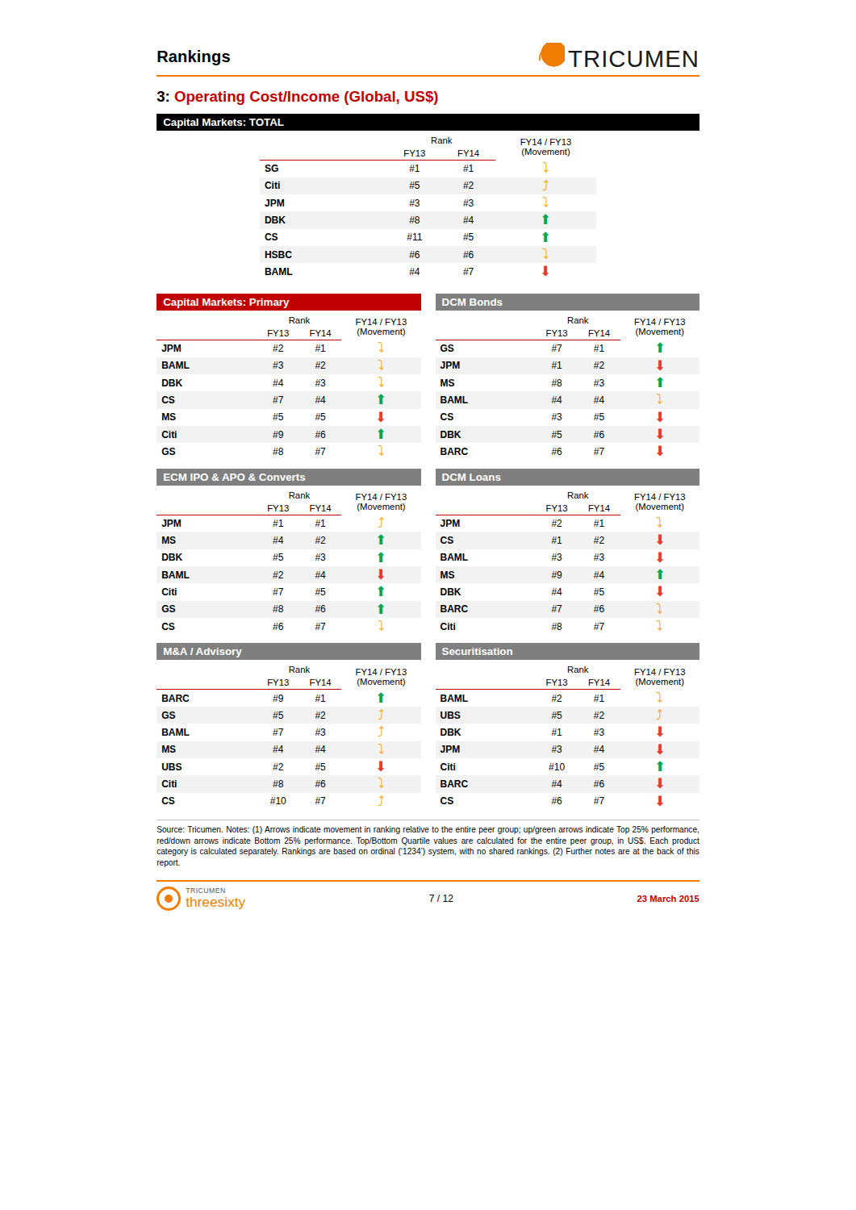Rankings
TRICUMEN
3: Operating Cost/Income (Global, US$)
Capital Markets: TOTAL
| | Rank | FY14 / FY13 (Movement) |
| --- | --- | --- |
| | FY13 | FY14 |
| SG | #1 | #1 | ⤵ |
| Citi | #5 | #2 | ⤴ |
| JPM | #3 | #3 | ⤵ |
| DBK | #8 | #4 | ⬆ |
| CS | #11 | #5 | ⬆ |
| HSBC | #6 | #6 | ⤵ |
| BAML | #4 | #7 | ⬇ |
Capital Markets: Primary
| | Rank | FY14 / FY13 (Movement) |
| --- | --- | --- |
| | FY13 | FY14 |
| JPM | #2 | #1 | ⤵ |
| BAML | #3 | #2 | ⤵ |
| DBK | #4 | #3 | ⤵ |
| CS | #7 | #4 | ⬆ |
| MS | #5 | #5 | ⬇ |
| Citi | #9 | #6 | ⬆ |
| GS | #8 | #7 | ⤵ |
DCM Bonds
| | Rank | FY14 / FY13 (Movement) |
| --- | --- | --- |
| | FY13 | FY14 |
| GS | #7 | #1 | ⬆ |
| JPM | #1 | #2 | ⬇ |
| MS | #8 | #3 | ⬆ |
| BAML | #4 | #4 | ⤵ |
| CS | #3 | #5 | ⬇ |
| DBK | #5 | #6 | ⬇ |
| BARC | #6 | #7 | ⬇ |
ECM IPO & APO & Converts
| | Rank | FY14 / FY13 (Movement) |
| --- | --- | --- |
| | FY13 | FY14 |
| JPM | #1 | #1 | ⤴ |
| MS | #4 | #2 | ⬆ |
| DBK | #5 | #3 | ⬆ |
| BAML | #2 | #4 | ⬇ |
| Citi | #7 | #5 | ⬆ |
| GS | #8 | #6 | ⬆ |
| CS | #6 | #7 | ⤵ |
DCM Loans
| | Rank | FY14 / FY13 (Movement) |
| --- | --- | --- |
| | FY13 | FY14 |
| JPM | #2 | #1 | ⤵ |
| CS | #1 | #2 | ⬇ |
| BAML | #3 | #3 | ⬇ |
| MS | #9 | #4 | ⬆ |
| DBK | #4 | #5 | ⬇ |
| BARC | #7 | #6 | ⤵ |
| Citi | #8 | #7 | ⤵ |
M&A / Advisory
| | Rank | FY14 / FY13 (Movement) |
| --- | --- | --- |
| | FY13 | FY14 |
| BARC | #9 | #1 | ⬆ |
| GS | #5 | #2 | ⤴ |
| BAML | #7 | #3 | ⤴ |
| MS | #4 | #4 | ⤵ |
| UBS | #2 | #5 | ⬇ |
| Citi | #8 | #6 | ⤵ |
| CS | #10 | #7 | ⤴ |
Securitisation
| | Rank | FY14 / FY13 (Movement) |
| --- | --- | --- |
| | FY13 | FY14 |
| BAML | #2 | #1 | ⤵ |
| UBS | #5 | #2 | ⤴ |
| DBK | #1 | #3 | ⬇ |
| JPM | #3 | #4 | ⬇ |
| Citi | #10 | #5 | ⬆ |
| BARC | #4 | #6 | ⬇ |
| CS | #6 | #7 | ⬇ |
Source: Tricumen. Notes: (1) Arrows indicate movement in ranking relative to the entire peer group; up/green arrows indicate Top 25% performance, red/down arrows indicate Bottom 25% performance. Top/Bottom Quartile values are calculated for the entire peer group, in US$. Each product category is calculated separately. Rankings are based on ordinal (‘1234’) system, with no shared rankings. (2) Further notes are at the back of this report.
TRICUMEN
threesixty
7 / 12
23 March 2015